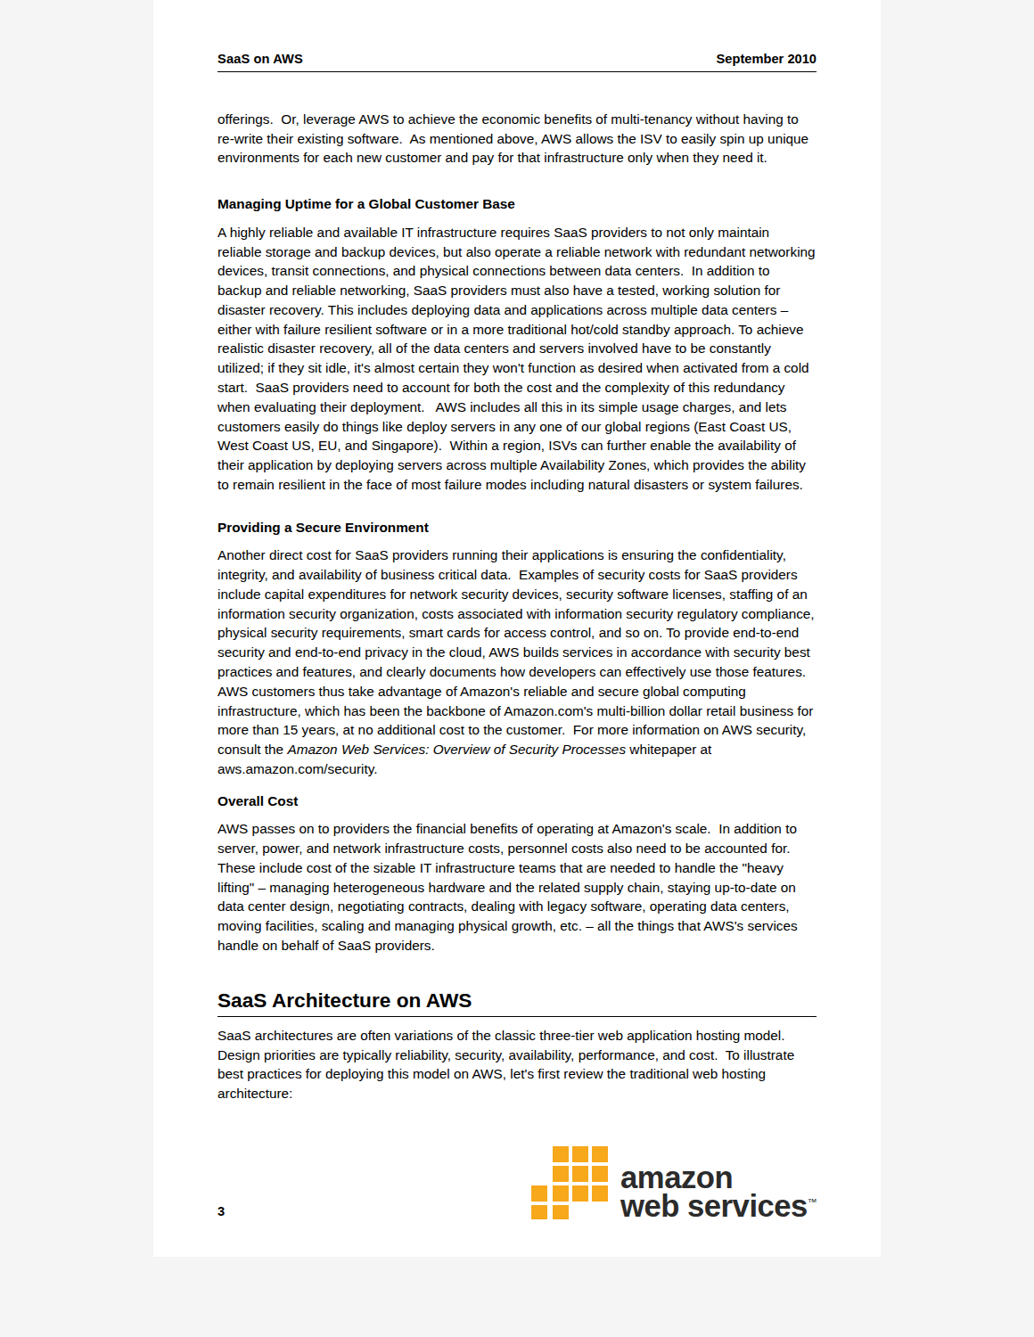SaaS on AWS September 2010
offerings. Or, leverage AWS to achieve the economic benefits of multi-tenancy without having to re-write their existing software. As mentioned above, AWS allows the ISV to easily spin up unique environments for each new customer and pay for that infrastructure only when they need it.
Managing Uptime for a Global Customer Base
A highly reliable and available IT infrastructure requires SaaS providers to not only maintain reliable storage and backup devices, but also operate a reliable network with redundant networking devices, transit connections, and physical connections between data centers. In addition to backup and reliable networking, SaaS providers must also have a tested, working solution for disaster recovery. This includes deploying data and applications across multiple data centers – either with failure resilient software or in a more traditional hot/cold standby approach. To achieve realistic disaster recovery, all of the data centers and servers involved have to be constantly utilized; if they sit idle, it's almost certain they won't function as desired when activated from a cold start. SaaS providers need to account for both the cost and the complexity of this redundancy when evaluating their deployment. AWS includes all this in its simple usage charges, and lets customers easily do things like deploy servers in any one of our global regions (East Coast US, West Coast US, EU, and Singapore). Within a region, ISVs can further enable the availability of their application by deploying servers across multiple Availability Zones, which provides the ability to remain resilient in the face of most failure modes including natural disasters or system failures.
Providing a Secure Environment
Another direct cost for SaaS providers running their applications is ensuring the confidentiality, integrity, and availability of business critical data. Examples of security costs for SaaS providers include capital expenditures for network security devices, security software licenses, staffing of an information security organization, costs associated with information security regulatory compliance, physical security requirements, smart cards for access control, and so on. To provide end-to-end security and end-to-end privacy in the cloud, AWS builds services in accordance with security best practices and features, and clearly documents how developers can effectively use those features. AWS customers thus take advantage of Amazon's reliable and secure global computing infrastructure, which has been the backbone of Amazon.com's multi-billion dollar retail business for more than 15 years, at no additional cost to the customer. For more information on AWS security, consult the Amazon Web Services: Overview of Security Processes whitepaper at aws.amazon.com/security.
Overall Cost
AWS passes on to providers the financial benefits of operating at Amazon's scale. In addition to server, power, and network infrastructure costs, personnel costs also need to be accounted for. These include cost of the sizable IT infrastructure teams that are needed to handle the "heavy lifting" – managing heterogeneous hardware and the related supply chain, staying up-to-date on data center design, negotiating contracts, dealing with legacy software, operating data centers, moving facilities, scaling and managing physical growth, etc. – all the things that AWS's services handle on behalf of SaaS providers.
SaaS Architecture on AWS
SaaS architectures are often variations of the classic three-tier web application hosting model. Design priorities are typically reliability, security, availability, performance, and cost. To illustrate best practices for deploying this model on AWS, let's first review the traditional web hosting architecture:
3
amazon
web services™